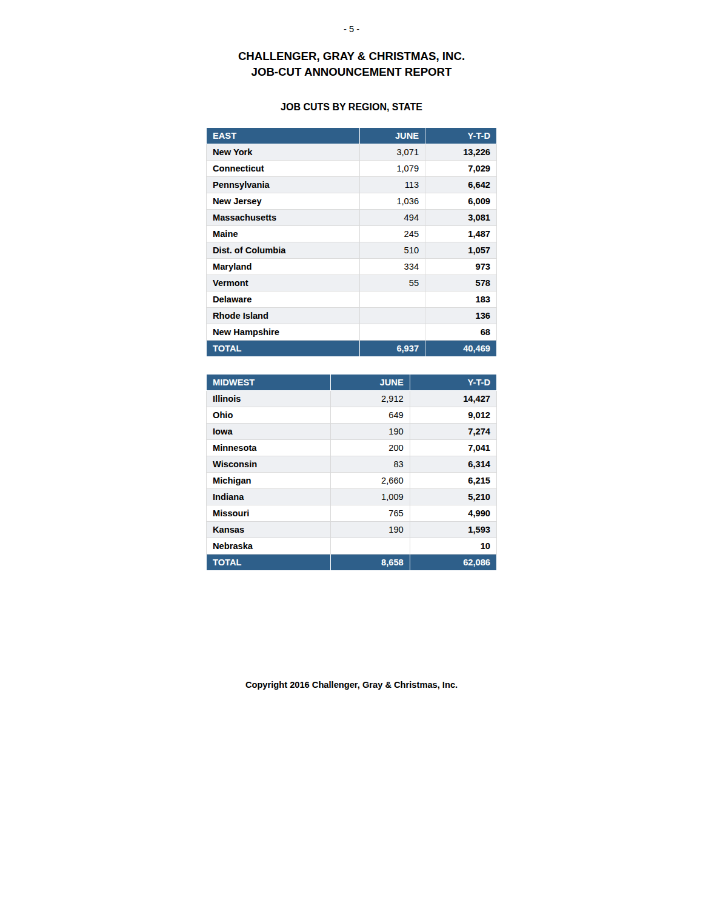- 5 -
CHALLENGER, GRAY & CHRISTMAS, INC.
JOB-CUT ANNOUNCEMENT REPORT
JOB CUTS BY REGION, STATE
| EAST | JUNE | Y-T-D |
| --- | --- | --- |
| New York | 3,071 | 13,226 |
| Connecticut | 1,079 | 7,029 |
| Pennsylvania | 113 | 6,642 |
| New Jersey | 1,036 | 6,009 |
| Massachusetts | 494 | 3,081 |
| Maine | 245 | 1,487 |
| Dist. of Columbia | 510 | 1,057 |
| Maryland | 334 | 973 |
| Vermont | 55 | 578 |
| Delaware | | 183 |
| Rhode Island | | 136 |
| New Hampshire | | 68 |
| TOTAL | 6,937 | 40,469 |
| MIDWEST | JUNE | Y-T-D |
| --- | --- | --- |
| Illinois | 2,912 | 14,427 |
| Ohio | 649 | 9,012 |
| Iowa | 190 | 7,274 |
| Minnesota | 200 | 7,041 |
| Wisconsin | 83 | 6,314 |
| Michigan | 2,660 | 6,215 |
| Indiana | 1,009 | 5,210 |
| Missouri | 765 | 4,990 |
| Kansas | 190 | 1,593 |
| Nebraska | | 10 |
| TOTAL | 8,658 | 62,086 |
Copyright 2016 Challenger, Gray & Christmas, Inc.